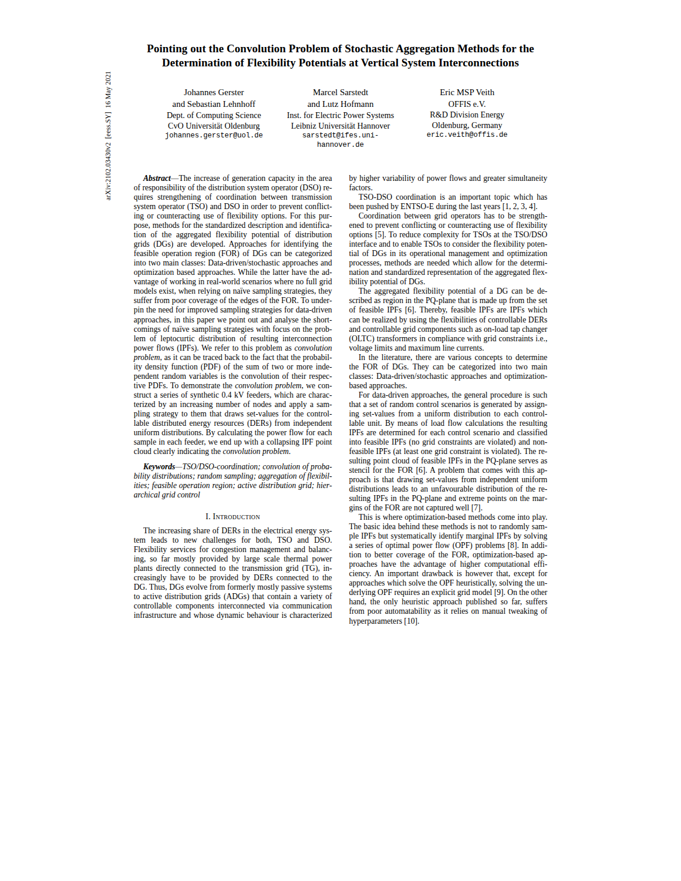arXiv:2102.03430v2 [eess.SY] 16 May 2021
Pointing out the Convolution Problem of Stochastic Aggregation Methods for the
Determination of Flexibility Potentials at Vertical System Interconnections
Johannes Gerster
and Sebastian Lehnhoff
Dept. of Computing Science
CvO Universität Oldenburg
johannes.gerster@uol.de
Marcel Sarstedt
and Lutz Hofmann
Inst. for Electric Power Systems
Leibniz Universität Hannover
sarstedt@ifes.uni-hannover.de
Eric MSP Veith
OFFIS e.V.
R&D Division Energy
Oldenburg, Germany
eric.veith@offis.de
Abstract—The increase of generation capacity in the area of responsibility of the distribution system operator (DSO) requires strengthening of coordination between transmission system operator (TSO) and DSO in order to prevent conflicting or counteracting use of flexibility options. For this purpose, methods for the standardized description and identification of the aggregated flexibility potential of distribution grids (DGs) are developed. Approaches for identifying the feasible operation region (FOR) of DGs can be categorized into two main classes: Data-driven/stochastic approaches and optimization based approaches. While the latter have the advantage of working in real-world scenarios where no full grid models exist, when relying on naïve sampling strategies, they suffer from poor coverage of the edges of the FOR. To underpin the need for improved sampling strategies for data-driven approaches, in this paper we point out and analyse the shortcomings of naïve sampling strategies with focus on the problem of leptocurtic distribution of resulting interconnection power flows (IPFs). We refer to this problem as convolution problem, as it can be traced back to the fact that the probability density function (PDF) of the sum of two or more independent random variables is the convolution of their respective PDFs. To demonstrate the convolution problem, we construct a series of synthetic 0.4 kV feeders, which are characterized by an increasing number of nodes and apply a sampling strategy to them that draws set-values for the controllable distributed energy resources (DERs) from independent uniform distributions. By calculating the power flow for each sample in each feeder, we end up with a collapsing IPF point cloud clearly indicating the convolution problem.
Keywords—TSO/DSO-coordination; convolution of probability distributions; random sampling; aggregation of flexibilities; feasible operation region; active distribution grid; hierarchical grid control
I. Introduction
The increasing share of DERs in the electrical energy system leads to new challenges for both, TSO and DSO. Flexibility services for congestion management and balancing, so far mostly provided by large scale thermal power plants directly connected to the transmission grid (TG), increasingly have to be provided by DERs connected to the DG. Thus, DGs evolve from formerly mostly passive systems to active distribution grids (ADGs) that contain a variety of controllable components interconnected via communication infrastructure and whose dynamic behaviour is characterized by higher variability of power flows and greater simultaneity factors.
TSO-DSO coordination is an important topic which has been pushed by ENTSO-E during the last years [1, 2, 3, 4].
Coordination between grid operators has to be strengthened to prevent conflicting or counteracting use of flexibility options [5]. To reduce complexity for TSOs at the TSO/DSO interface and to enable TSOs to consider the flexibility potential of DGs in its operational management and optimization processes, methods are needed which allow for the determination and standardized representation of the aggregated flexibility potential of DGs.
The aggregated flexibility potential of a DG can be described as region in the PQ-plane that is made up from the set of feasible IPFs [6]. Thereby, feasible IPFs are IPFs which can be realized by using the flexibilities of controllable DERs and controllable grid components such as on-load tap changer (OLTC) transformers in compliance with grid constraints i.e., voltage limits and maximum line currents.
In the literature, there are various concepts to determine the FOR of DGs. They can be categorized into two main classes: Data-driven/stochastic approaches and optimization-based approaches.
For data-driven approaches, the general procedure is such that a set of random control scenarios is generated by assigning set-values from a uniform distribution to each controllable unit. By means of load flow calculations the resulting IPFs are determined for each control scenario and classified into feasible IPFs (no grid constraints are violated) and non-feasible IPFs (at least one grid constraint is violated). The resulting point cloud of feasible IPFs in the PQ-plane serves as stencil for the FOR [6]. A problem that comes with this approach is that drawing set-values from independent uniform distributions leads to an unfavourable distribution of the resulting IPFs in the PQ-plane and extreme points on the margins of the FOR are not captured well [7].
This is where optimization-based methods come into play. The basic idea behind these methods is not to randomly sample IPFs but systematically identify marginal IPFs by solving a series of optimal power flow (OPF) problems [8]. In addition to better coverage of the FOR, optimization-based approaches have the advantage of higher computational efficiency. An important drawback is however that, except for approaches which solve the OPF heuristically, solving the underlying OPF requires an explicit grid model [9]. On the other hand, the only heuristic approach published so far, suffers from poor automatability as it relies on manual tweaking of hyperparameters [10].